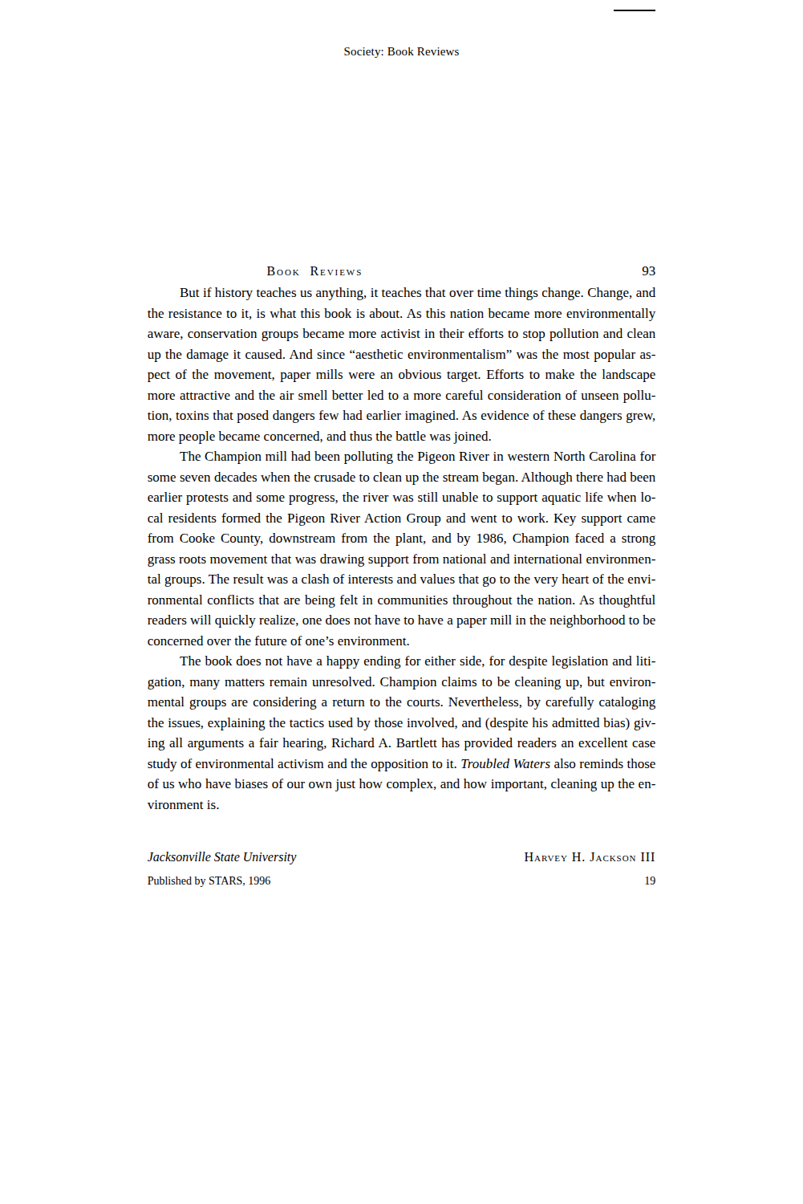Society: Book Reviews
Book Reviews 93
But if history teaches us anything, it teaches that over time things change. Change, and the resistance to it, is what this book is about. As this nation became more environmentally aware, conservation groups became more activist in their efforts to stop pollution and clean up the damage it caused. And since “aesthetic environmentalism” was the most popular aspect of the movement, paper mills were an obvious target. Efforts to make the landscape more attractive and the air smell better led to a more careful consideration of unseen pollution, toxins that posed dangers few had earlier imagined. As evidence of these dangers grew, more people became concerned, and thus the battle was joined.
The Champion mill had been polluting the Pigeon River in western North Carolina for some seven decades when the crusade to clean up the stream began. Although there had been earlier protests and some progress, the river was still unable to support aquatic life when local residents formed the Pigeon River Action Group and went to work. Key support came from Cooke County, downstream from the plant, and by 1986, Champion faced a strong grass roots movement that was drawing support from national and international environmental groups. The result was a clash of interests and values that go to the very heart of the environmental conflicts that are being felt in communities throughout the nation. As thoughtful readers will quickly realize, one does not have to have a paper mill in the neighborhood to be concerned over the future of one’s environment.
The book does not have a happy ending for either side, for despite legislation and litigation, many matters remain unresolved. Champion claims to be cleaning up, but environmental groups are considering a return to the courts. Nevertheless, by carefully cataloging the issues, explaining the tactics used by those involved, and (despite his admitted bias) giving all arguments a fair hearing, Richard A. Bartlett has provided readers an excellent case study of environmental activism and the opposition to it. Troubled Waters also reminds those of us who have biases of our own just how complex, and how important, cleaning up the environment is.
Jacksonville State University Harvey H. Jackson III
Published by STARS, 1996 19